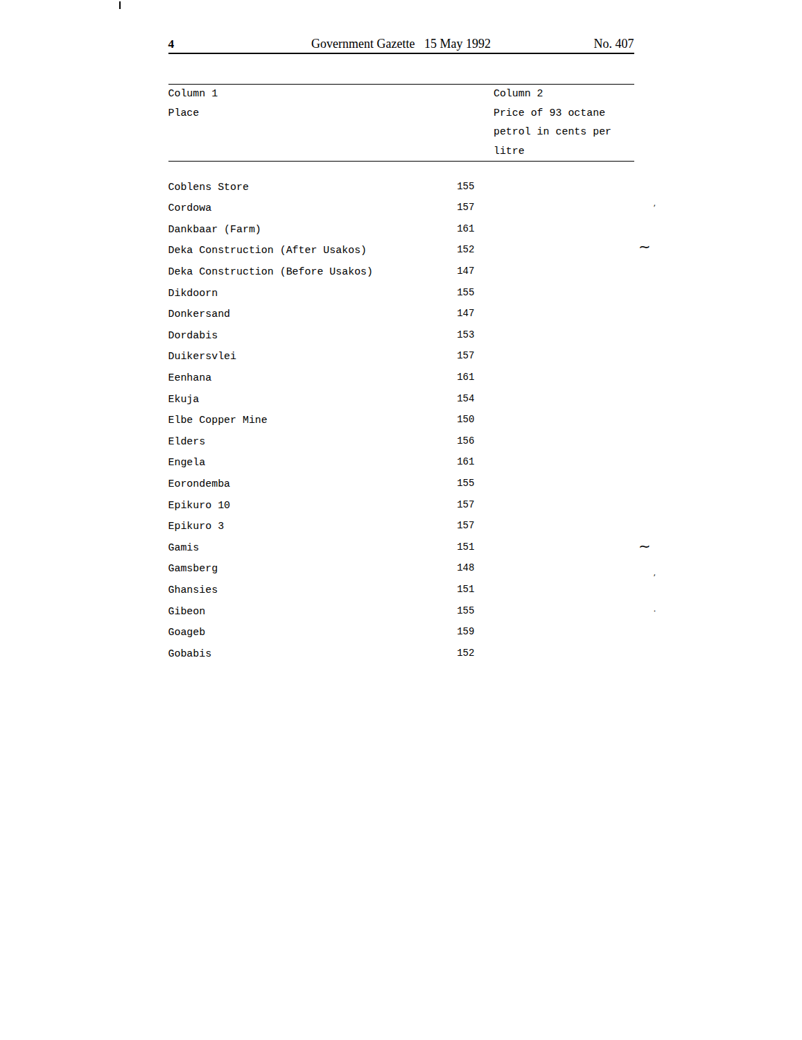4
Government Gazette 15 May 1992
No. 407
| Column 1 Place | Column 2 Price of 93 octane petrol in cents per litre |
| --- | --- |
| Coblens Store | 155 |
| Cordowa | 157 |
| Dankbaar (Farm) | 161 |
| Deka Construction (After Usakos) | 152 |
| Deka Construction (Before Usakos) | 147 |
| Dikdoorn | 155 |
| Donkersand | 147 |
| Dordabis | 153 |
| Duikersvlei | 157 |
| Eenhana | 161 |
| Ekuja | 154 |
| Elbe Copper Mine | 150 |
| Elders | 156 |
| Engela | 161 |
| Eorondemba | 155 |
| Epikuro 10 | 157 |
| Epikuro 3 | 157 |
| Gamis | 151 |
| Gamsberg | 148 |
| Ghansies | 151 |
| Gibeon | 155 |
| Goageb | 159 |
| Gobabis | 152 |
' ∼ ∼ ' ·